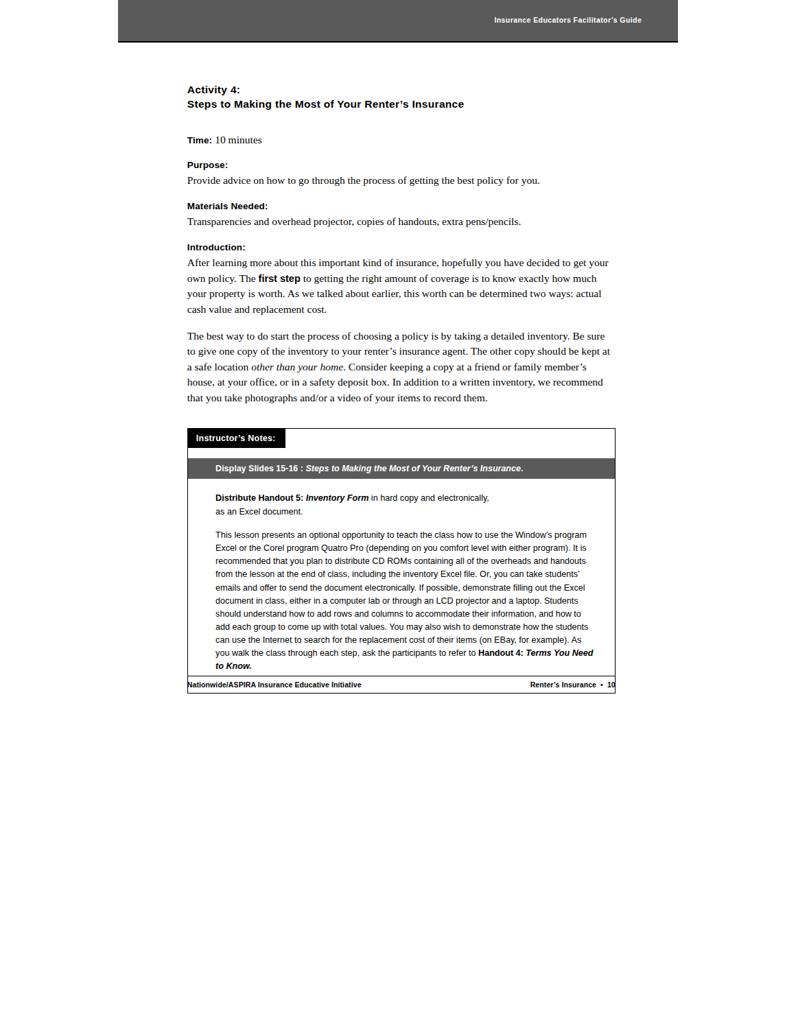Insurance Educators Facilitator’s Guide
Activity 4:
Steps to Making the Most of Your Renter’s Insurance
Time: 10 minutes
Purpose:
Provide advice on how to go through the process of getting the best policy for you.
Materials Needed:
Transparencies and overhead projector, copies of handouts, extra pens/pencils.
Introduction:
After learning more about this important kind of insurance, hopefully you have decided to get your own policy. The first step to getting the right amount of coverage is to know exactly how much your property is worth. As we talked about earlier, this worth can be determined two ways: actual cash value and replacement cost.
The best way to do start the process of choosing a policy is by taking a detailed inventory. Be sure to give one copy of the inventory to your renter’s insurance agent. The other copy should be kept at a safe location other than your home. Consider keeping a copy at a friend or family member’s house, at your office, or in a safety deposit box. In addition to a written inventory, we recommend that you take photographs and/or a video of your items to record them.
Instructor’s Notes:
Display Slides 15-16 : Steps to Making the Most of Your Renter’s Insurance.
Distribute Handout 5: Inventory Form in hard copy and electronically,
as an Excel document.
This lesson presents an optional opportunity to teach the class how to use the Window’s program Excel or the Corel program Quatro Pro (depending on you comfort level with either program). It is recommended that you plan to distribute CD ROMs containing all of the overheads and handouts from the lesson at the end of class, including the inventory Excel file. Or, you can take students’ emails and offer to send the document electronically. If possible, demonstrate filling out the Excel document in class, either in a computer lab or through an LCD projector and a laptop. Students should understand how to add rows and columns to accommodate their information, and how to add each group to come up with total values. You may also wish to demonstrate how the students can use the Internet to search for the replacement cost of their items (on EBay, for example). As you walk the class through each step, ask the participants to refer to Handout 4: Terms You Need to Know.
Nationwide/ASPIRA Insurance Educative Initiative Renter’s Insurance • 10